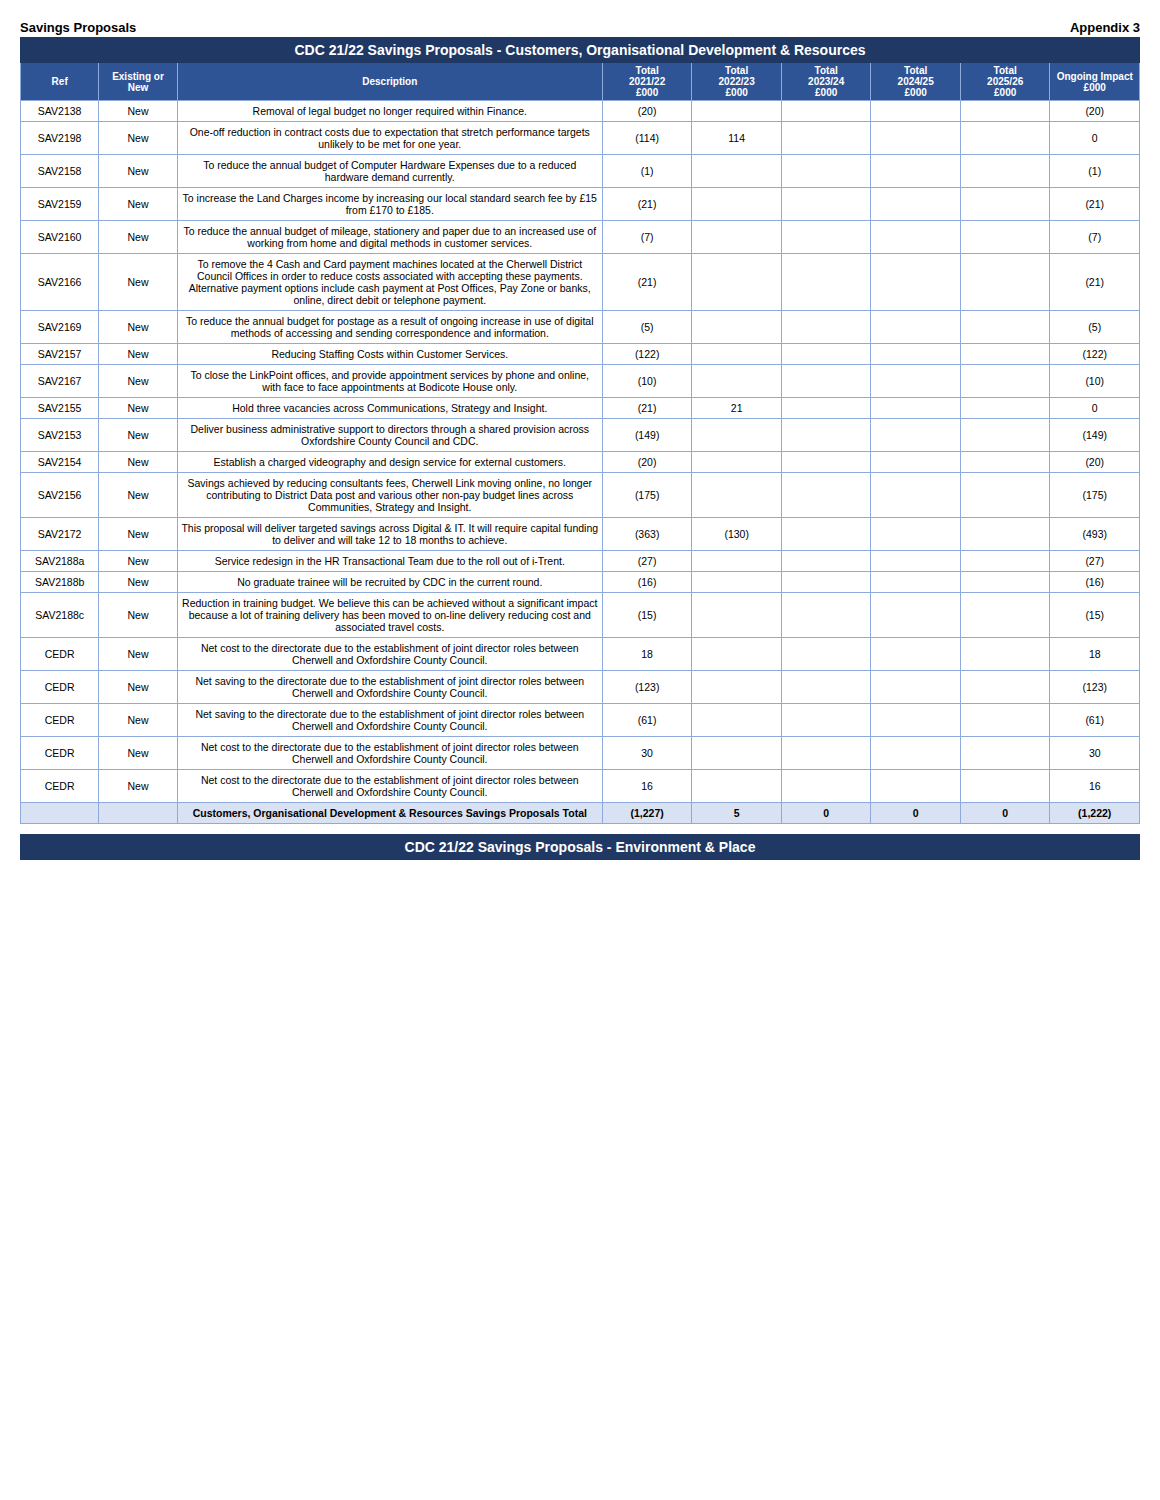Savings Proposals Appendix 3
| CDC 21/22 Savings Proposals - Customers, Organisational Development & Resources |
| Ref | Existing or New | Description | Total 2021/22 £000 | Total 2022/23 £000 | Total 2023/24 £000 | Total 2024/25 £000 | Total 2025/26 £000 | Ongoing Impact £000 |
| SAV2138 | New | Removal of legal budget no longer required within Finance. | (20) | | | | | (20) |
| SAV2198 | New | One-off reduction in contract costs due to expectation that stretch performance targets unlikely to be met for one year. | (114) | 114 | | | | 0 |
| SAV2158 | New | To reduce the annual budget of Computer Hardware Expenses due to a reduced hardware demand currently. | (1) | | | | | (1) |
| SAV2159 | New | To increase the Land Charges income by increasing our local standard search fee by £15 from £170 to £185. | (21) | | | | | (21) |
| SAV2160 | New | To reduce the annual budget of mileage, stationery and paper due to an increased use of working from home and digital methods in customer services. | (7) | | | | | (7) |
| SAV2166 | New | To remove the 4 Cash and Card payment machines located at the Cherwell District Council Offices in order to reduce costs associated with accepting these payments. Alternative payment options include cash payment at Post Offices, Pay Zone or banks, online, direct debit or telephone payment. | (21) | | | | | (21) |
| SAV2169 | New | To reduce the annual budget for postage as a result of ongoing increase in use of digital methods of accessing and sending correspondence and information. | (5) | | | | | (5) |
| SAV2157 | New | Reducing Staffing Costs within Customer Services. | (122) | | | | | (122) |
| SAV2167 | New | To close the LinkPoint offices, and provide appointment services by phone and online, with face to face appointments at Bodicote House only. | (10) | | | | | (10) |
| SAV2155 | New | Hold three vacancies across Communications, Strategy and Insight. | (21) | 21 | | | | 0 |
| SAV2153 | New | Deliver business administrative support to directors through a shared provision across Oxfordshire County Council and CDC. | (149) | | | | | (149) |
| SAV2154 | New | Establish a charged videography and design service for external customers. | (20) | | | | | (20) |
| SAV2156 | New | Savings achieved by reducing consultants fees, Cherwell Link moving online, no longer contributing to District Data post and various other non-pay budget lines across Communities, Strategy and Insight. | (175) | | | | | (175) |
| SAV2172 | New | This proposal will deliver targeted savings across Digital & IT. It will require capital funding to deliver and will take 12 to 18 months to achieve. | (363) | (130) | | | | (493) |
| SAV2188a | New | Service redesign in the HR Transactional Team due to the roll out of i-Trent. | (27) | | | | | (27) |
| SAV2188b | New | No graduate trainee will be recruited by CDC in the current round. | (16) | | | | | (16) |
| SAV2188c | New | Reduction in training budget. We believe this can be achieved without a significant impact because a lot of training delivery has been moved to on-line delivery reducing cost and associated travel costs. | (15) | | | | | (15) |
| CEDR | New | Net cost to the directorate due to the establishment of joint director roles between Cherwell and Oxfordshire County Council. | 18 | | | | | 18 |
| CEDR | New | Net saving to the directorate due to the establishment of joint director roles between Cherwell and Oxfordshire County Council. | (123) | | | | | (123) |
| CEDR | New | Net saving to the directorate due to the establishment of joint director roles between Cherwell and Oxfordshire County Council. | (61) | | | | | (61) |
| CEDR | New | Net cost to the directorate due to the establishment of joint director roles between Cherwell and Oxfordshire County Council. | 30 | | | | | 30 |
| CEDR | New | Net cost to the directorate due to the establishment of joint director roles between Cherwell and Oxfordshire County Council. | 16 | | | | | 16 |
| | | Customers, Organisational Development & Resources Savings Proposals Total | (1,227) | 5 | 0 | 0 | 0 | (1,222) |
CDC 21/22 Savings Proposals - Environment & Place